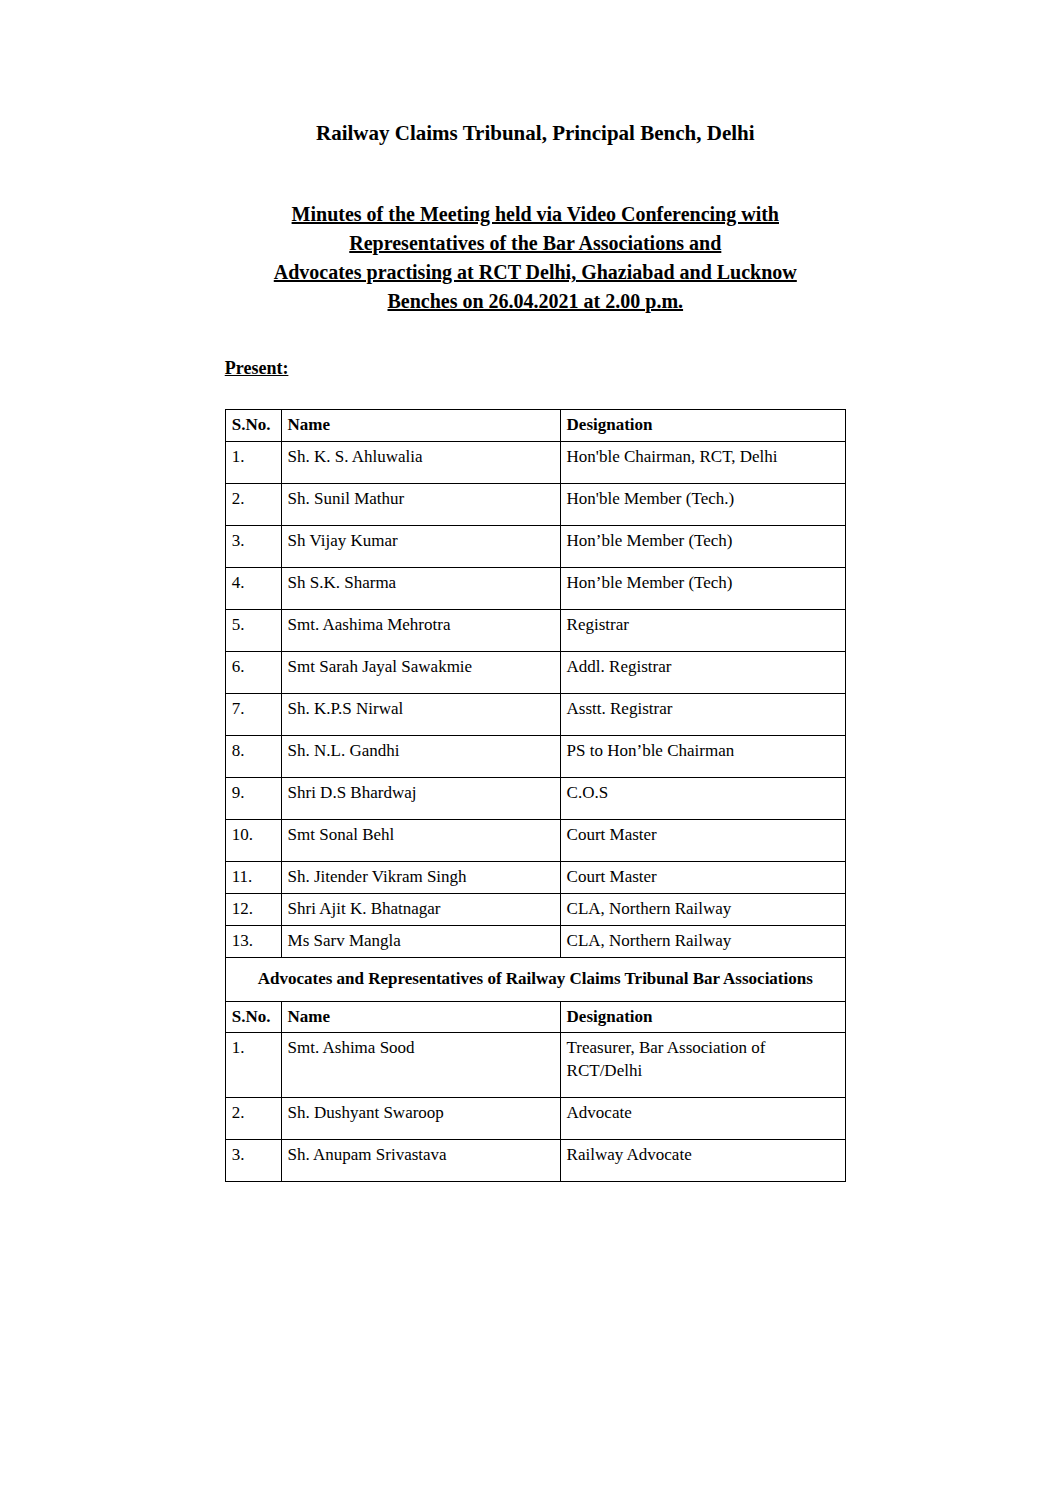Railway Claims Tribunal, Principal Bench, Delhi
Minutes of the Meeting held via Video Conferencing with
Representatives of the Bar Associations and
Advocates practising at RCT Delhi, Ghaziabad and Lucknow
Benches on 26.04.2021 at 2.00 p.m.
Present:
| S.No. | Name | Designation |
| --- | --- | --- |
| 1. | Sh. K. S. Ahluwalia | Hon'ble Chairman, RCT, Delhi |
| 2. | Sh. Sunil Mathur | Hon'ble Member (Tech.) |
| 3. | Sh Vijay Kumar | Hon’ble Member (Tech) |
| 4. | Sh S.K. Sharma | Hon’ble Member (Tech) |
| 5. | Smt. Aashima Mehrotra | Registrar |
| 6. | Smt Sarah Jayal Sawakmie | Addl. Registrar |
| 7. | Sh. K.P.S Nirwal | Asstt. Registrar |
| 8. | Sh. N.L. Gandhi | PS to Hon’ble Chairman |
| 9. | Shri D.S Bhardwaj | C.O.S |
| 10. | Smt Sonal Behl | Court Master |
| 11. | Sh. Jitender Vikram Singh | Court Master |
| 12. | Shri Ajit K. Bhatnagar | CLA, Northern Railway |
| 13. | Ms Sarv Mangla | CLA, Northern Railway |
| Advocates and Representatives of Railway Claims Tribunal Bar Associations |
| S.No. | Name | Designation |
| 1. | Smt. Ashima Sood | Treasurer, Bar Association of RCT/Delhi |
| 2. | Sh. Dushyant Swaroop | Advocate |
| 3. | Sh. Anupam Srivastava | Railway Advocate |